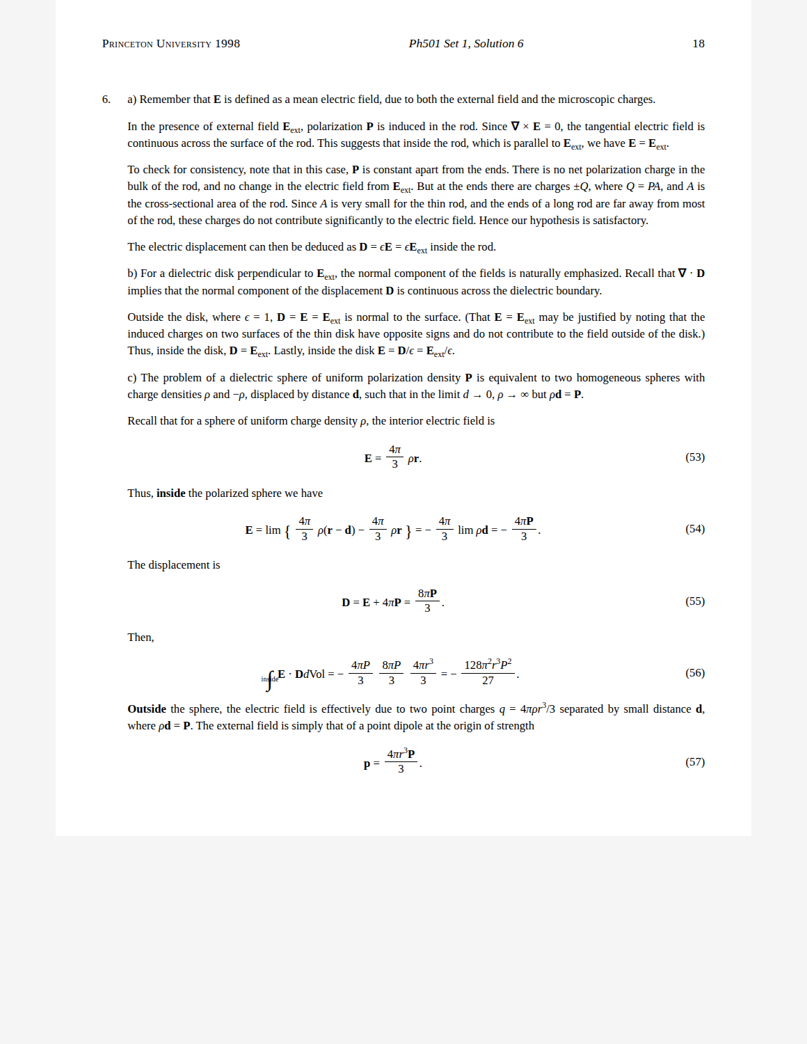Princeton University 1998 Ph501 Set 1, Solution 6 18
6.
a) Remember that E is defined as a mean electric field, due to both the external field and the microscopic charges.
In the presence of external field Eext, polarization P is induced in the rod. Since ∇ × E = 0, the tangential electric field is continuous across the surface of the rod. This suggests that inside the rod, which is parallel to Eext, we have E = Eext.
To check for consistency, note that in this case, P is constant apart from the ends. There is no net polarization charge in the bulk of the rod, and no change in the electric field from Eext. But at the ends there are charges ±Q, where Q = PA, and A is the cross-sectional area of the rod. Since A is very small for the thin rod, and the ends of a long rod are far away from most of the rod, these charges do not contribute significantly to the electric field. Hence our hypothesis is satisfactory.
The electric displacement can then be deduced as D = ϵE = ϵEext inside the rod.
b) For a dielectric disk perpendicular to Eext, the normal component of the fields is naturally emphasized. Recall that ∇ · D implies that the normal component of the displacement D is continuous across the dielectric boundary.
Outside the disk, where ϵ = 1, D = E = Eext is normal to the surface. (That E = Eext may be justified by noting that the induced charges on two surfaces of the thin disk have opposite signs and do not contribute to the field outside of the disk.) Thus, inside the disk, D = Eext. Lastly, inside the disk E = D/ϵ = Eext/ϵ.
c) The problem of a dielectric sphere of uniform polarization density P is equivalent to two homogeneous spheres with charge densities ρ and −ρ, displaced by distance d, such that in the limit d → 0, ρ → ∞ but ρd = P.
Recall that for a sphere of uniform charge density ρ, the interior electric field is
E = 4π 3 ρr. (53)
Thus, inside the polarized sphere we have
E = lim { 4π 3 ρ(r − d) − 4π 3 ρr } = − 4π 3 lim ρd = − 4πP 3. (54)
The displacement is
D = E + 4πP = 8πP 3. (55)
Then,
∫inside E · Dd Vol = − 4πP 3 8πP 3 4πr33 = − 128π2r3P227. (56)
Outside the sphere, the electric field is effectively due to two point charges q = 4πρr3/3 separated by small distance d, where ρd = P. The external field is simply that of a point dipole at the origin of strength
p = 4πr3P 3. (57)